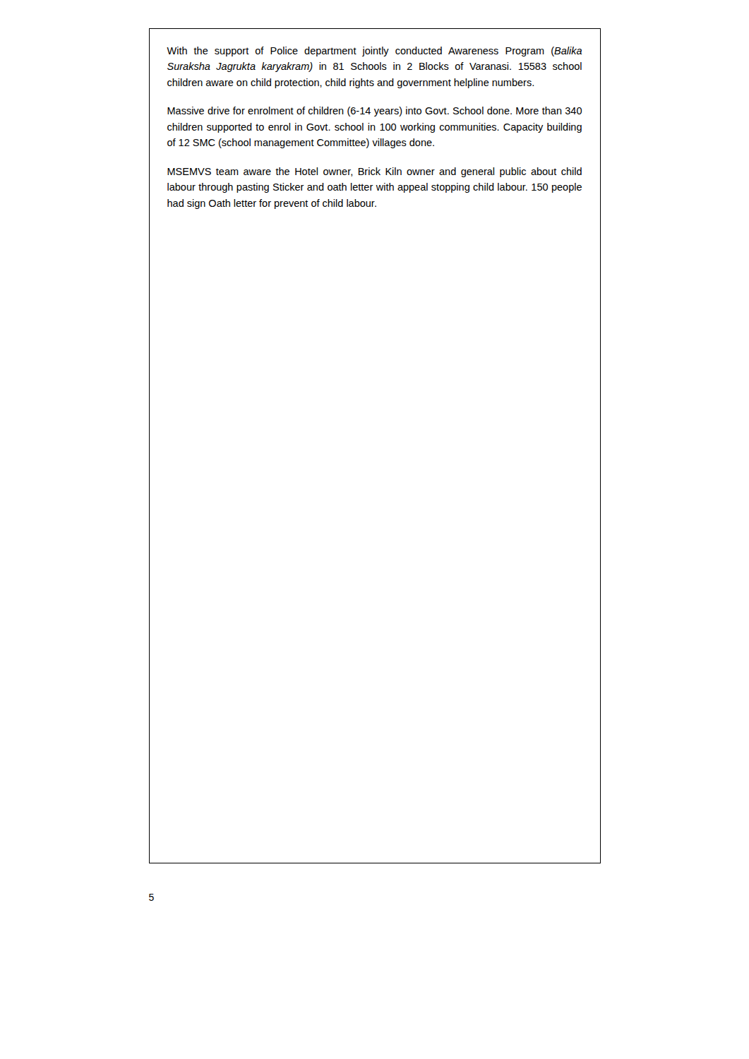With the support of Police department jointly conducted Awareness Program (Balika Suraksha Jagrukta karyakram) in 81 Schools in 2 Blocks of Varanasi. 15583 school children aware on child protection, child rights and government helpline numbers.
Massive drive for enrolment of children (6-14 years) into Govt. School done. More than 340 children supported to enrol in Govt. school in 100 working communities. Capacity building of 12 SMC (school management Committee) villages done.
MSEMVS team aware the Hotel owner, Brick Kiln owner and general public about child labour through pasting Sticker and oath letter with appeal stopping child labour. 150 people had sign Oath letter for prevent of child labour.
5